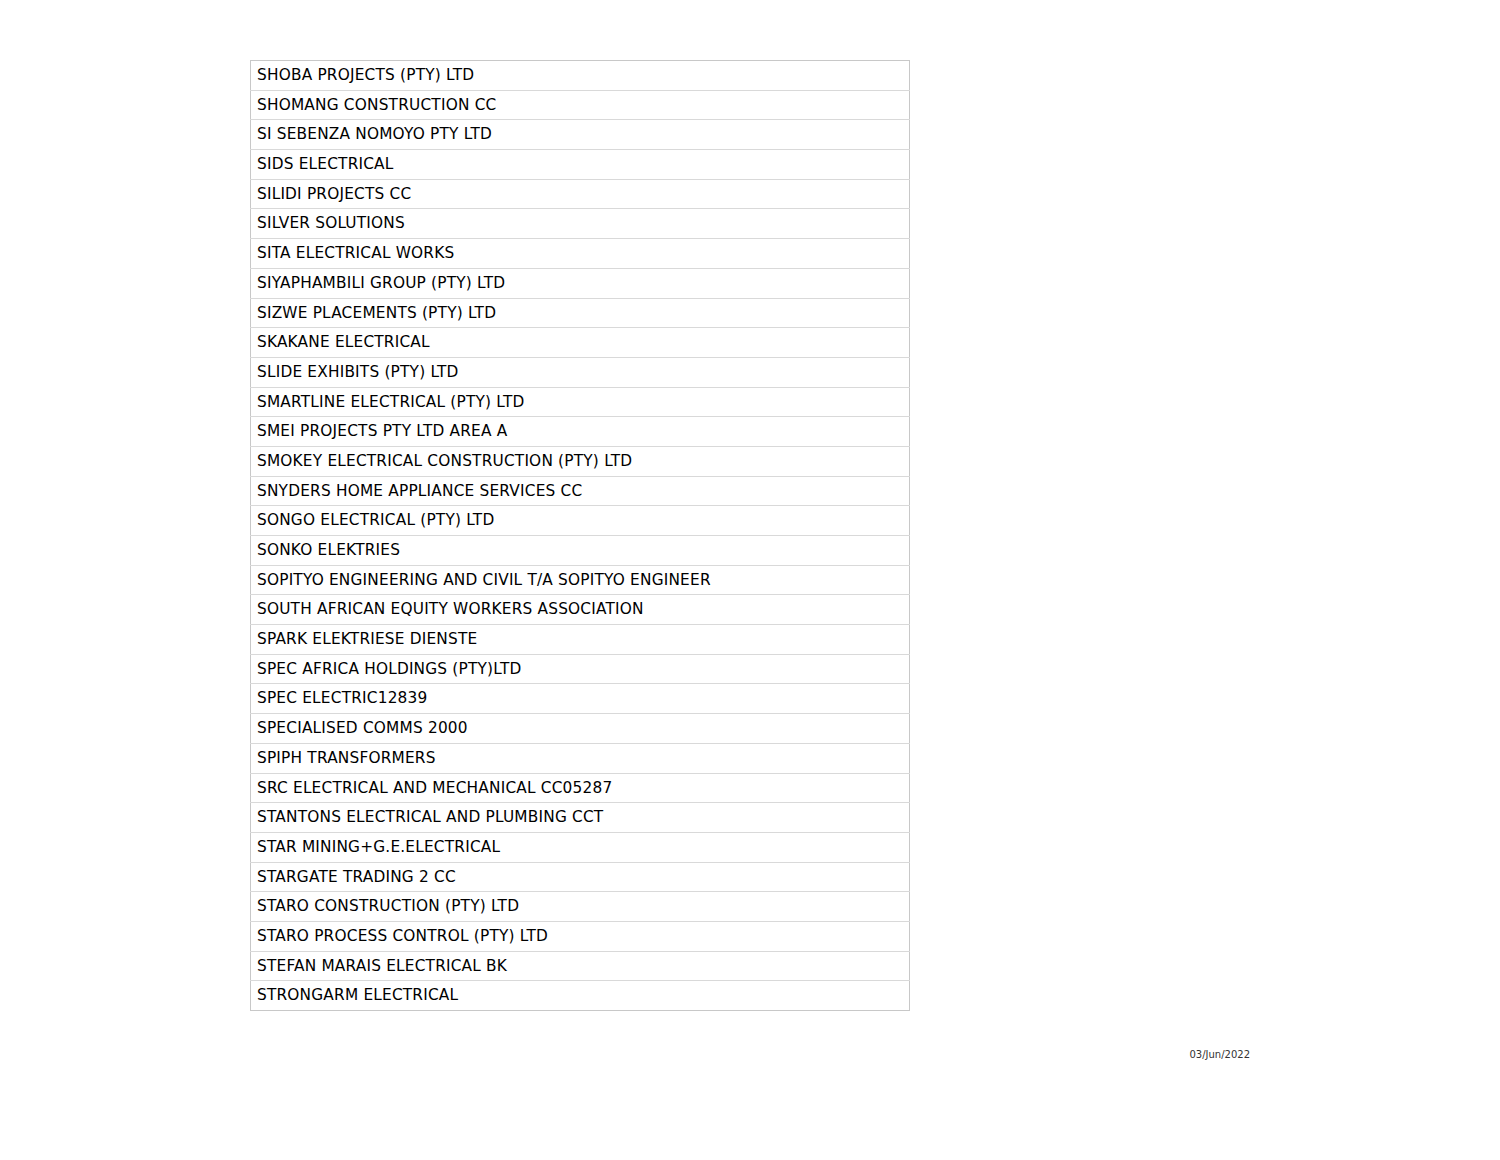| SHOBA PROJECTS (PTY) LTD |
| SHOMANG CONSTRUCTION CC |
| SI SEBENZA NOMOYO PTY LTD |
| SIDS ELECTRICAL |
| SILIDI PROJECTS CC |
| SILVER SOLUTIONS |
| SITA ELECTRICAL WORKS |
| SIYAPHAMBILI GROUP (PTY) LTD |
| SIZWE PLACEMENTS (PTY) LTD |
| SKAKANE ELECTRICAL |
| SLIDE EXHIBITS (PTY) LTD |
| SMARTLINE ELECTRICAL (PTY) LTD |
| SMEI PROJECTS PTY LTD AREA A |
| SMOKEY ELECTRICAL CONSTRUCTION (PTY) LTD |
| SNYDERS HOME APPLIANCE SERVICES CC |
| SONGO ELECTRICAL (PTY) LTD |
| SONKO ELEKTRIES |
| SOPITYO ENGINEERING AND CIVIL T/A SOPITYO ENGINEER |
| SOUTH AFRICAN EQUITY WORKERS ASSOCIATION |
| SPARK ELEKTRIESE DIENSTE |
| SPEC AFRICA HOLDINGS (PTY)LTD |
| SPEC ELECTRIC12839 |
| SPECIALISED COMMS 2000 |
| SPIPH TRANSFORMERS |
| SRC ELECTRICAL AND MECHANICAL CC05287 |
| STANTONS ELECTRICAL AND PLUMBING CCT |
| STAR MINING+G.E.ELECTRICAL |
| STARGATE TRADING 2 CC |
| STARO CONSTRUCTION (PTY) LTD |
| STARO PROCESS CONTROL (PTY) LTD |
| STEFAN MARAIS ELECTRICAL BK |
| STRONGARM ELECTRICAL |
03/Jun/2022